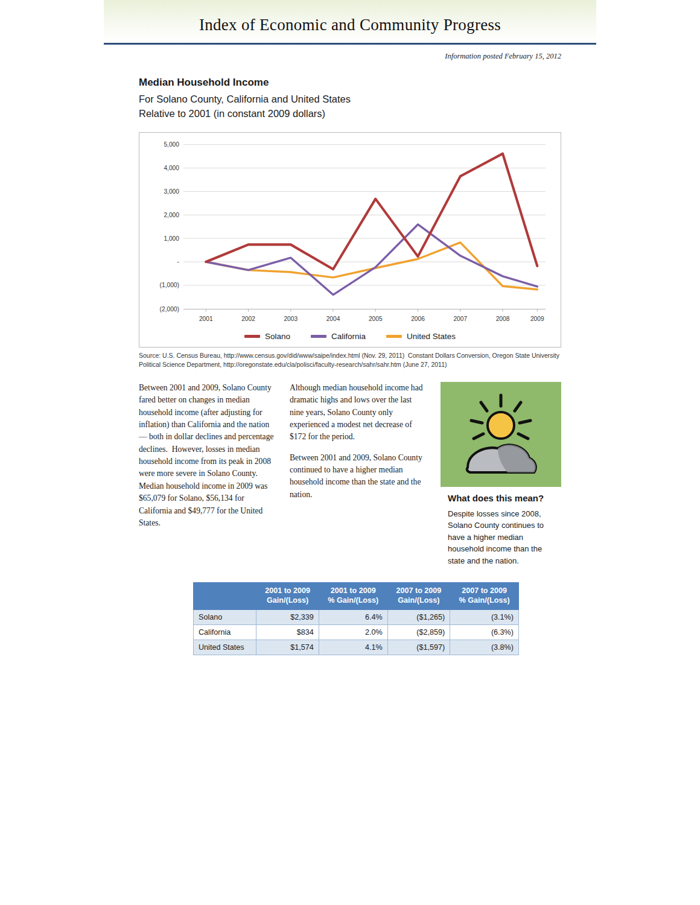Index of Economic and Community Progress
Information posted February 15, 2012
Median Household Income
For Solano County, California and United States
Relative to 2001 (in constant 2009 dollars)
5,000 4,000 3,000 2,000 1,000 - (1,000) (2,000) 2001 2002 2003 2004 2005 2006 2007 2008 2009
Solano California United States
Source: U.S. Census Bureau, http://www.census.gov/did/www/saipe/index.html (Nov. 29, 2011) Constant Dollars Conversion, Oregon State University Political Science Department, http://oregonstate.edu/cla/polisci/faculty-research/sahr/sahr.htm (June 27, 2011)
Between 2001 and 2009, Solano County fared better on changes in median household income (after adjusting for inflation) than California and the nation — both in dollar declines and percentage declines. However, losses in median household income from its peak in 2008 were more severe in Solano County. Median household income in 2009 was $65,079 for Solano, $56,134 for California and $49,777 for the United States.
Although median household income had dramatic highs and lows over the last nine years, Solano County only experienced a modest net decrease of $172 for the period.
Between 2001 and 2009, Solano County continued to have a higher median household income than the state and the nation.
What does this mean?
Despite losses since 2008, Solano County continues to have a higher median household income than the state and the nation.
| | 2001 to 2009 Gain/(Loss) | 2001 to 2009 % Gain/(Loss) | 2007 to 2009 Gain/(Loss) | 2007 to 2009 % Gain/(Loss) |
| --- | --- | --- | --- | --- |
| Solano | $2,339 | 6.4% | ($1,265) | (3.1%) |
| California | $834 | 2.0% | ($2,859) | (6.3%) |
| United States | $1,574 | 4.1% | ($1,597) | (3.8%) |